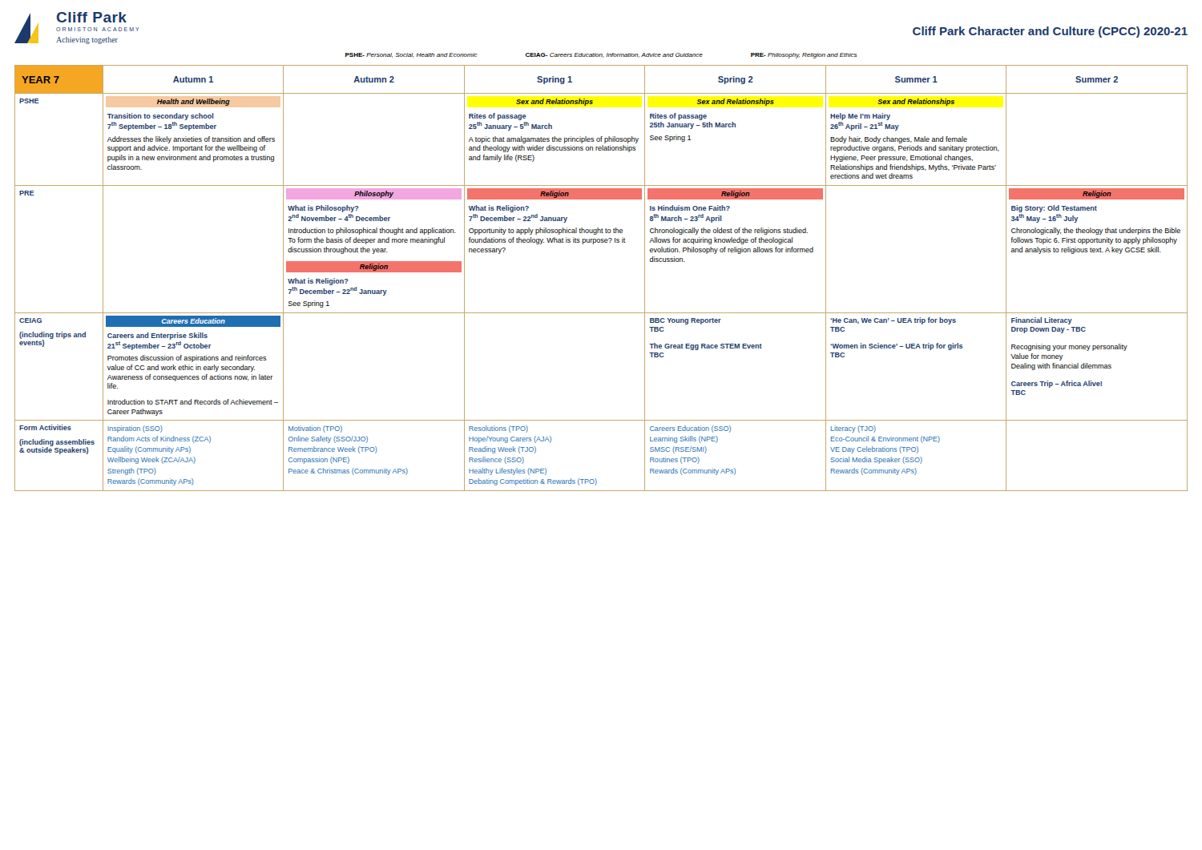Cliff Park
ORMISTON ACADEMY
Achieving together
Cliff Park Character and Culture (CPCC) 2020-21
PSHE- Personal, Social, Health and Economic
CEIAG- Careers Education, Information, Advice and Guidance
PRE- Philosophy, Religion and Ethics
| YEAR 7 | Autumn 1 | Autumn 2 | Spring 1 | Spring 2 | Summer 1 | Summer 2 |
| --- | --- | --- | --- | --- | --- | --- |
| PSHE | Health and Wellbeing Transition to secondary school 7 th September – 18 th September Addresses the likely anxieties of transition and offers support and advice. Important for the wellbeing of pupils in a new environment and promotes a trusting classroom. | | Sex and Relationships Rites of passage 25 th January – 5 th March A topic that amalgamates the principles of philosophy and theology with wider discussions on relationships and family life (RSE) | Sex and Relationships Rites of passage 25th January – 5th March See Spring 1 | Sex and Relationships Help Me I’m Hairy 26 th April – 21 st May Body hair, Body changes, Male and female reproductive organs, Periods and sanitary protection, Hygiene, Peer pressure, Emotional changes, Relationships and friendships, Myths, ‘Private Parts’ erections and wet dreams | |
| PRE | | Philosophy What is Philosophy? 2 nd November – 4 th December Introduction to philosophical thought and application. To form the basis of deeper and more meaningful discussion throughout the year. Religion What is Religion? 7 th December – 22 nd January See Spring 1 | Religion What is Religion? 7 th December – 22 nd January Opportunity to apply philosophical thought to the foundations of theology. What is its purpose? Is it necessary? | Religion Is Hinduism One Faith? 8 th March – 23 rd April Chronologically the oldest of the religions studied. Allows for acquiring knowledge of theological evolution. Philosophy of religion allows for informed discussion. | | Religion Big Story: Old Testament 34 th May – 16 th July Chronologically, the theology that underpins the Bible follows Topic 6. First opportunity to apply philosophy and analysis to religious text. A key GCSE skill. |
| CEIAG (including trips and events) | Careers Education Careers and Enterprise Skills 21 st September – 23 rd October Promotes discussion of aspirations and reinforces value of CC and work ethic in early secondary. Awareness of consequences of actions now, in later life. Introduction to START and Records of Achievement – Career Pathways | | | BBC Young Reporter TBC The Great Egg Race STEM Event TBC | ‘He Can, We Can’ – UEA trip for boys TBC ‘Women in Science’ – UEA trip for girls TBC | Financial Literacy Drop Down Day - TBC Recognising your money personality Value for money Dealing with financial dilemmas Careers Trip – Africa Alive! TBC |
| Form Activities (including assemblies & outside Speakers) | Inspiration (SSO) Random Acts of Kindness (ZCA) Equality (Community APs) Wellbeing Week (ZCA/AJA) Strength (TPO) Rewards (Community APs) | Motivation (TPO) Online Safety (SSO/JJO) Remembrance Week (TPO) Compassion (NPE) Peace & Christmas (Community APs) | Resolutions (TPO) Hope/Young Carers (AJA) Reading Week (TJO) Resilience (SSO) Healthy Lifestyles (NPE) Debating Competition & Rewards (TPO) | Careers Education (SSO) Learning Skills (NPE) SMSC (RSE/SMI) Routines (TPO) Rewards (Community APs) | Literacy (TJO) Eco-Council & Environment (NPE) VE Day Celebrations (TPO) Social Media Speaker (SSO) Rewards (Community APs) | |